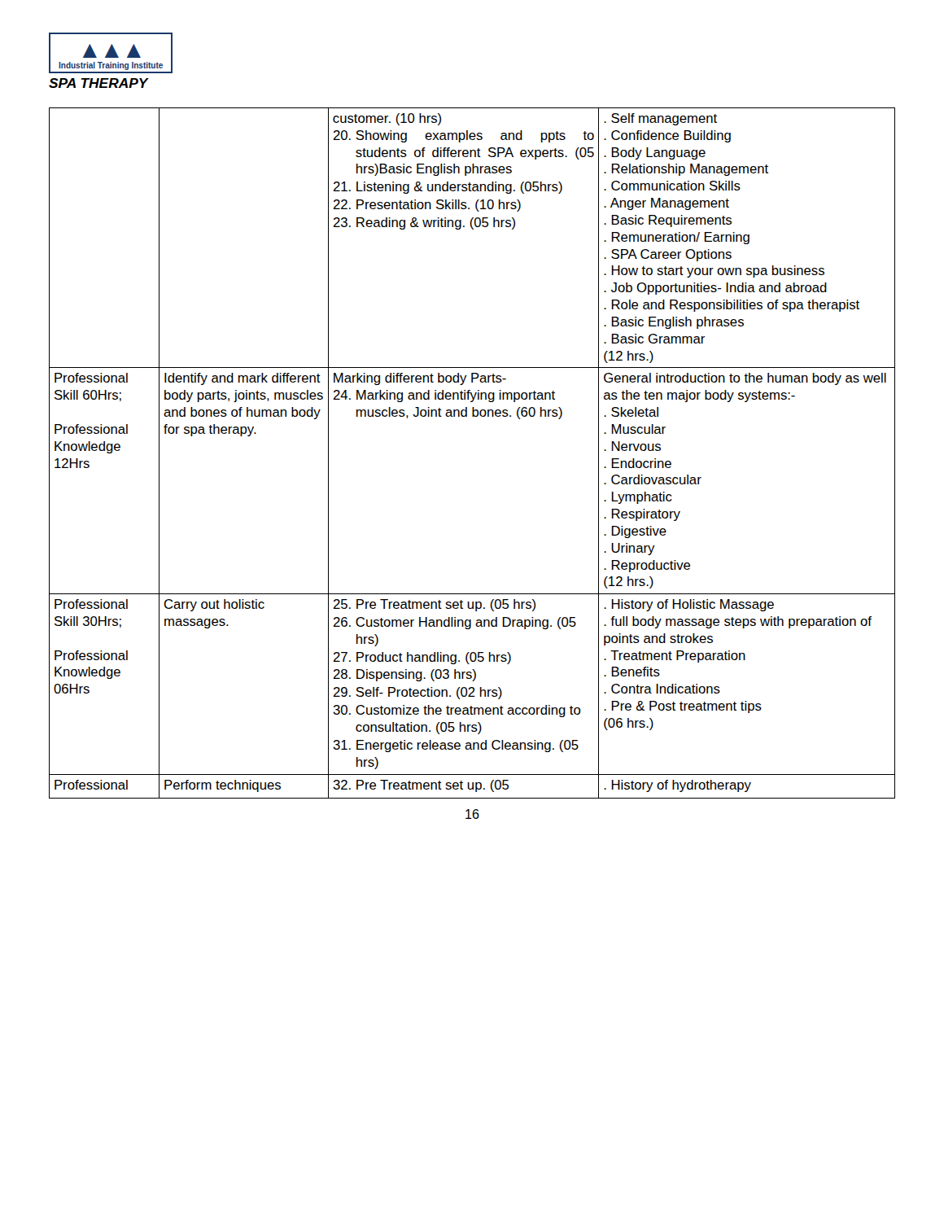▲▲▲
Industrial Training Institute
SPA THERAPY
| | | customer. (10 hrs) Showing examples and ppts to students of different SPA experts. (05 hrs)Basic English phrases Listening & understanding. (05hrs) Presentation Skills. (10 hrs) Reading & writing. (05 hrs) | Self management Confidence Building Body Language Relationship Management Communication Skills Anger Management Basic Requirements Remuneration/ Earning SPA Career Options How to start your own spa business Job Opportunities- India and abroad Role and Responsibilities of spa therapist Basic English phrases Basic Grammar (12 hrs.) |
| Professional Skill 60Hrs; Professional Knowledge 12Hrs | Identify and mark different body parts, joints, muscles and bones of human body for spa therapy. | Marking different body Parts- Marking and identifying important muscles, Joint and bones. (60 hrs) | General introduction to the human body as well as the ten major body systems:- Skeletal Muscular Nervous Endocrine Cardiovascular Lymphatic Respiratory Digestive Urinary Reproductive (12 hrs.) |
| Professional Skill 30Hrs; Professional Knowledge 06Hrs | Carry out holistic massages. | Pre Treatment set up. (05 hrs) Customer Handling and Draping. (05 hrs) Product handling. (05 hrs) Dispensing. (03 hrs) Self- Protection. (02 hrs) Customize the treatment according to consultation. (05 hrs) Energetic release and Cleansing. (05 hrs) | History of Holistic Massage full body massage steps with preparation of points and strokes Treatment Preparation Benefits Contra Indications Pre & Post treatment tips (06 hrs.) |
| Professional | Perform techniques | Pre Treatment set up. (05 | History of hydrotherapy |
16